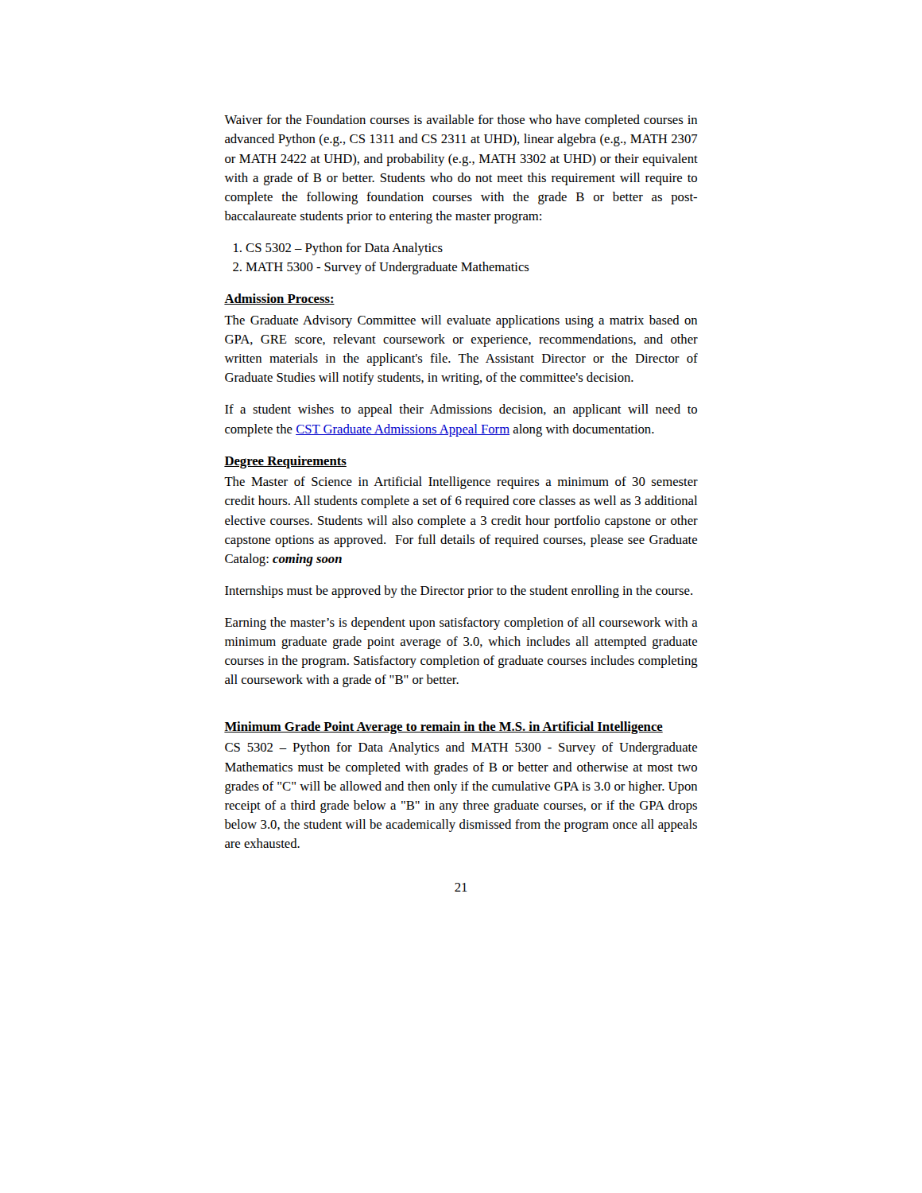Waiver for the Foundation courses is available for those who have completed courses in advanced Python (e.g., CS 1311 and CS 2311 at UHD), linear algebra (e.g., MATH 2307 or MATH 2422 at UHD), and probability (e.g., MATH 3302 at UHD) or their equivalent with a grade of B or better. Students who do not meet this requirement will require to complete the following foundation courses with the grade B or better as post-baccalaureate students prior to entering the master program:
CS 5302 – Python for Data Analytics
MATH 5300 - Survey of Undergraduate Mathematics
Admission Process:
The Graduate Advisory Committee will evaluate applications using a matrix based on GPA, GRE score, relevant coursework or experience, recommendations, and other written materials in the applicant's file. The Assistant Director or the Director of Graduate Studies will notify students, in writing, of the committee's decision.
If a student wishes to appeal their Admissions decision, an applicant will need to complete the CST Graduate Admissions Appeal Form along with documentation.
Degree Requirements
The Master of Science in Artificial Intelligence requires a minimum of 30 semester credit hours. All students complete a set of 6 required core classes as well as 3 additional elective courses. Students will also complete a 3 credit hour portfolio capstone or other capstone options as approved. For full details of required courses, please see Graduate Catalog: coming soon
Internships must be approved by the Director prior to the student enrolling in the course.
Earning the master’s is dependent upon satisfactory completion of all coursework with a minimum graduate grade point average of 3.0, which includes all attempted graduate courses in the program. Satisfactory completion of graduate courses includes completing all coursework with a grade of "B" or better.
Minimum Grade Point Average to remain in the M.S. in Artificial Intelligence
CS 5302 – Python for Data Analytics and MATH 5300 - Survey of Undergraduate Mathematics must be completed with grades of B or better and otherwise at most two grades of "C" will be allowed and then only if the cumulative GPA is 3.0 or higher. Upon receipt of a third grade below a "B" in any three graduate courses, or if the GPA drops below 3.0, the student will be academically dismissed from the program once all appeals are exhausted.
21